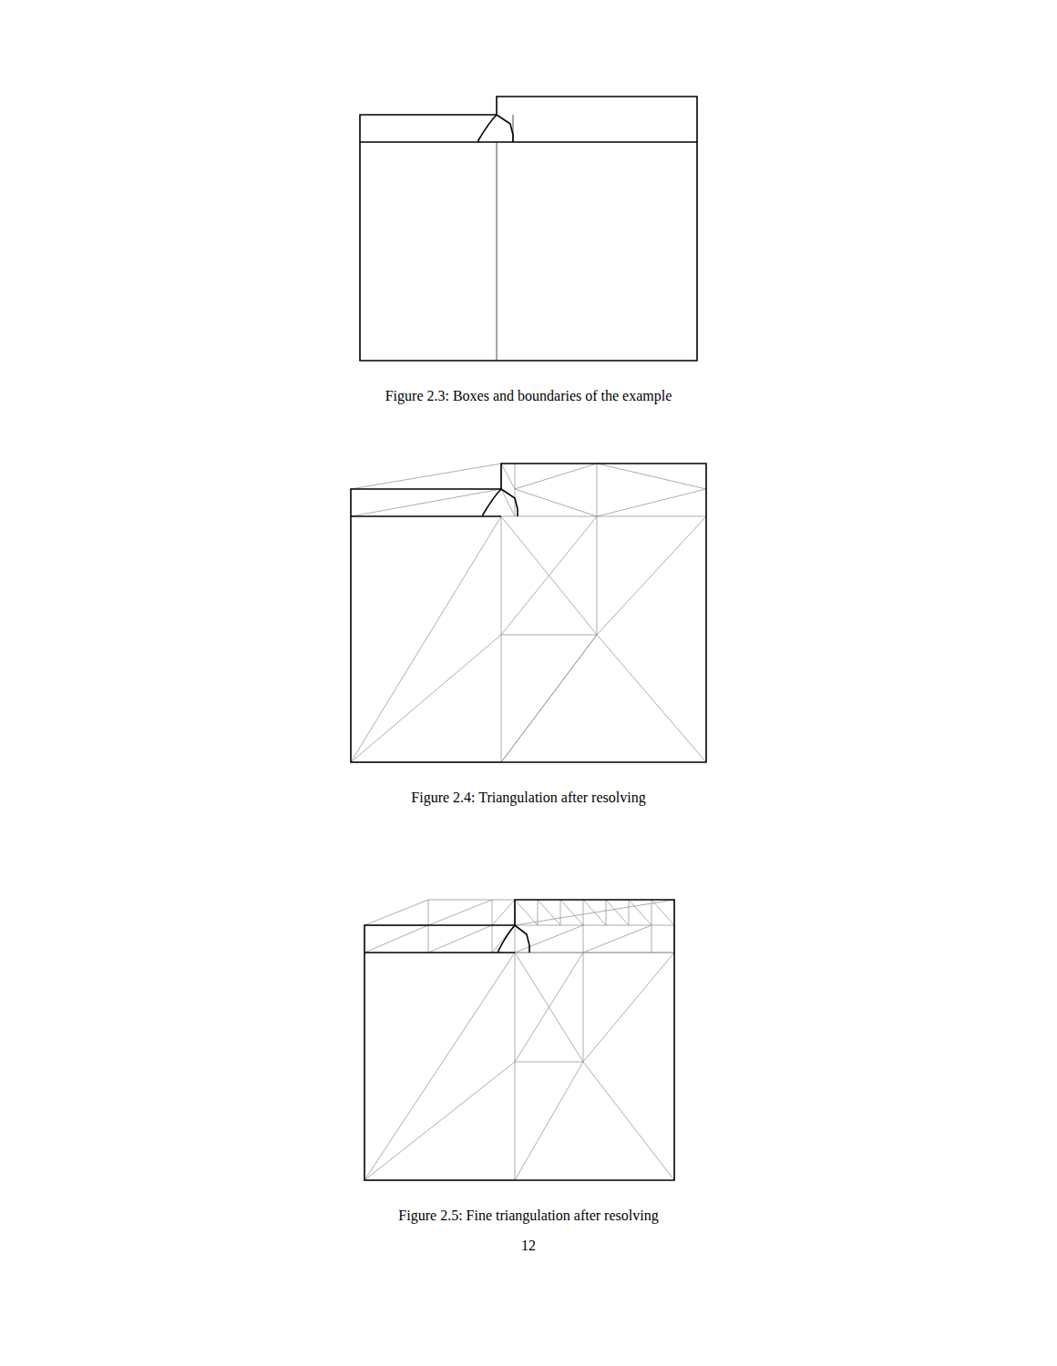Figure 2.3: Boxes and boundaries of the example
Figure 2.4: Triangulation after resolving
Figure 2.5: Fine triangulation after resolving
12